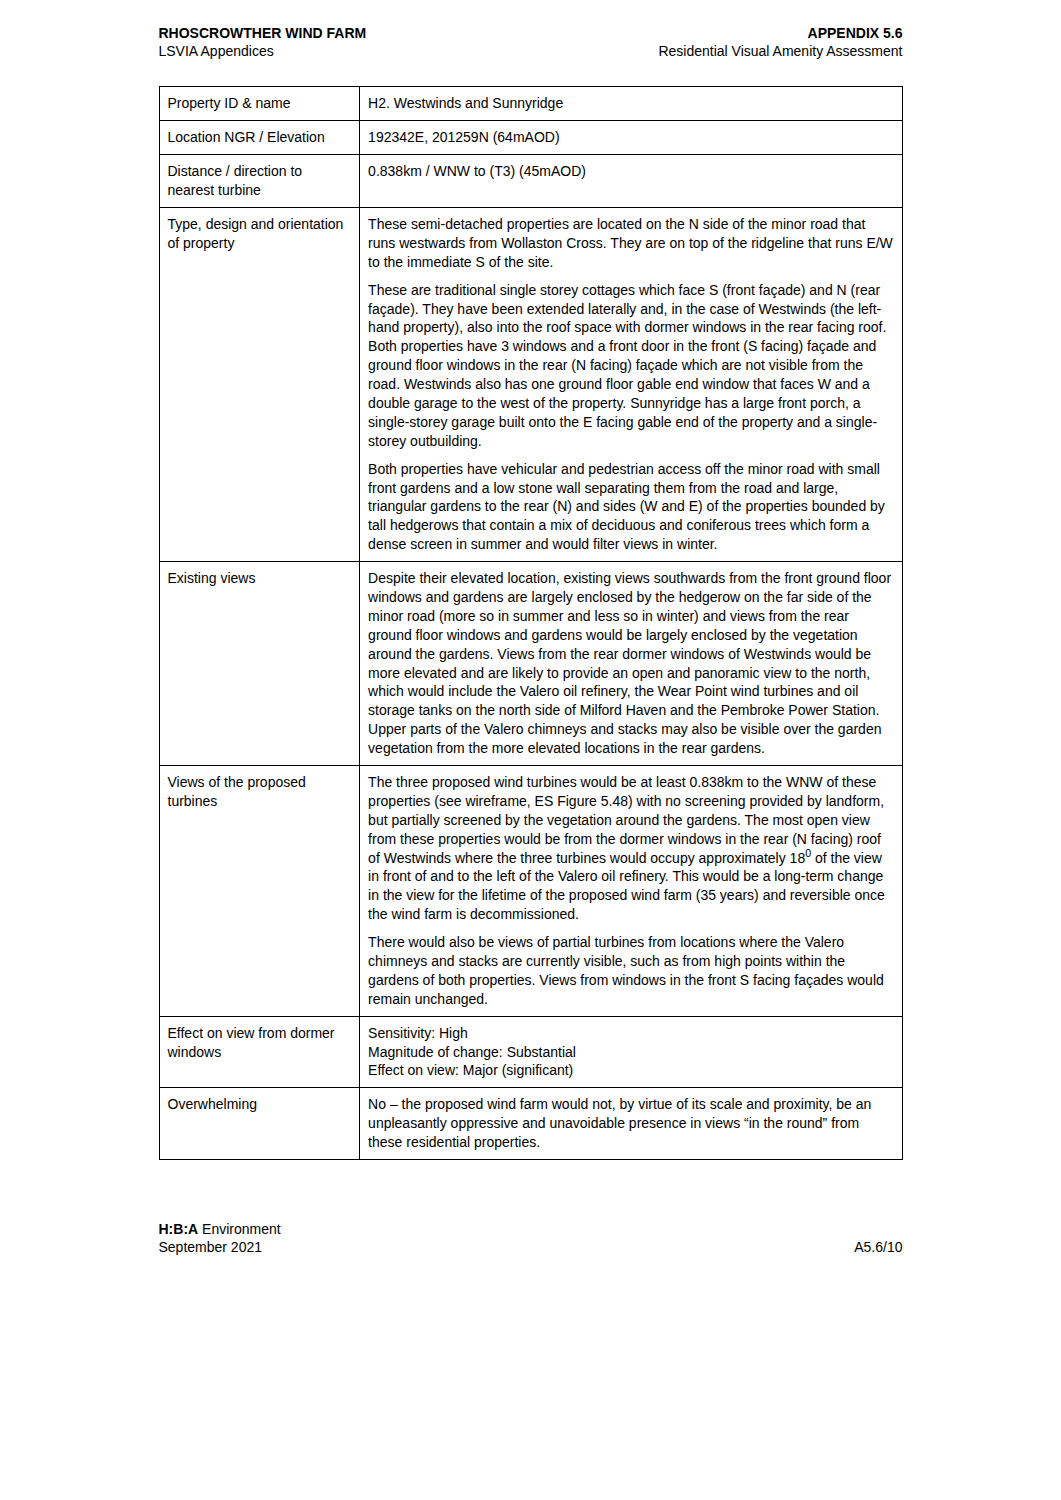RHOSCROWTHER WIND FARM
LSVIA Appendices
APPENDIX 5.6
Residential Visual Amenity Assessment
| Property ID & name | H2. Westwinds and Sunnyridge |
| Location NGR / Elevation | 192342E, 201259N (64mAOD) |
| Distance / direction to nearest turbine | 0.838km / WNW to (T3) (45mAOD) |
| Type, design and orientation of property | These semi-detached properties are located on the N side of the minor road that runs westwards from Wollaston Cross. They are on top of the ridgeline that runs E/W to the immediate S of the site. These are traditional single storey cottages which face S (front façade) and N (rear façade). They have been extended laterally and, in the case of Westwinds (the left-hand property), also into the roof space with dormer windows in the rear facing roof. Both properties have 3 windows and a front door in the front (S facing) façade and ground floor windows in the rear (N facing) façade which are not visible from the road. Westwinds also has one ground floor gable end window that faces W and a double garage to the west of the property. Sunnyridge has a large front porch, a single-storey garage built onto the E facing gable end of the property and a single-storey outbuilding. Both properties have vehicular and pedestrian access off the minor road with small front gardens and a low stone wall separating them from the road and large, triangular gardens to the rear (N) and sides (W and E) of the properties bounded by tall hedgerows that contain a mix of deciduous and coniferous trees which form a dense screen in summer and would filter views in winter. |
| Existing views | Despite their elevated location, existing views southwards from the front ground floor windows and gardens are largely enclosed by the hedgerow on the far side of the minor road (more so in summer and less so in winter) and views from the rear ground floor windows and gardens would be largely enclosed by the vegetation around the gardens. Views from the rear dormer windows of Westwinds would be more elevated and are likely to provide an open and panoramic view to the north, which would include the Valero oil refinery, the Wear Point wind turbines and oil storage tanks on the north side of Milford Haven and the Pembroke Power Station. Upper parts of the Valero chimneys and stacks may also be visible over the garden vegetation from the more elevated locations in the rear gardens. |
| Views of the proposed turbines | The three proposed wind turbines would be at least 0.838km to the WNW of these properties (see wireframe, ES Figure 5.48) with no screening provided by landform, but partially screened by the vegetation around the gardens. The most open view from these properties would be from the dormer windows in the rear (N facing) roof of Westwinds where the three turbines would occupy approximately 18 0 of the view in front of and to the left of the Valero oil refinery. This would be a long-term change in the view for the lifetime of the proposed wind farm (35 years) and reversible once the wind farm is decommissioned. There would also be views of partial turbines from locations where the Valero chimneys and stacks are currently visible, such as from high points within the gardens of both properties. Views from windows in the front S facing façades would remain unchanged. |
| Effect on view from dormer windows | Sensitivity: High Magnitude of change: Substantial Effect on view: Major (significant) |
| Overwhelming | No – the proposed wind farm would not, by virtue of its scale and proximity, be an unpleasantly oppressive and unavoidable presence in views “in the round” from these residential properties. |
H:B:A Environment
September 2021
A5.6/10